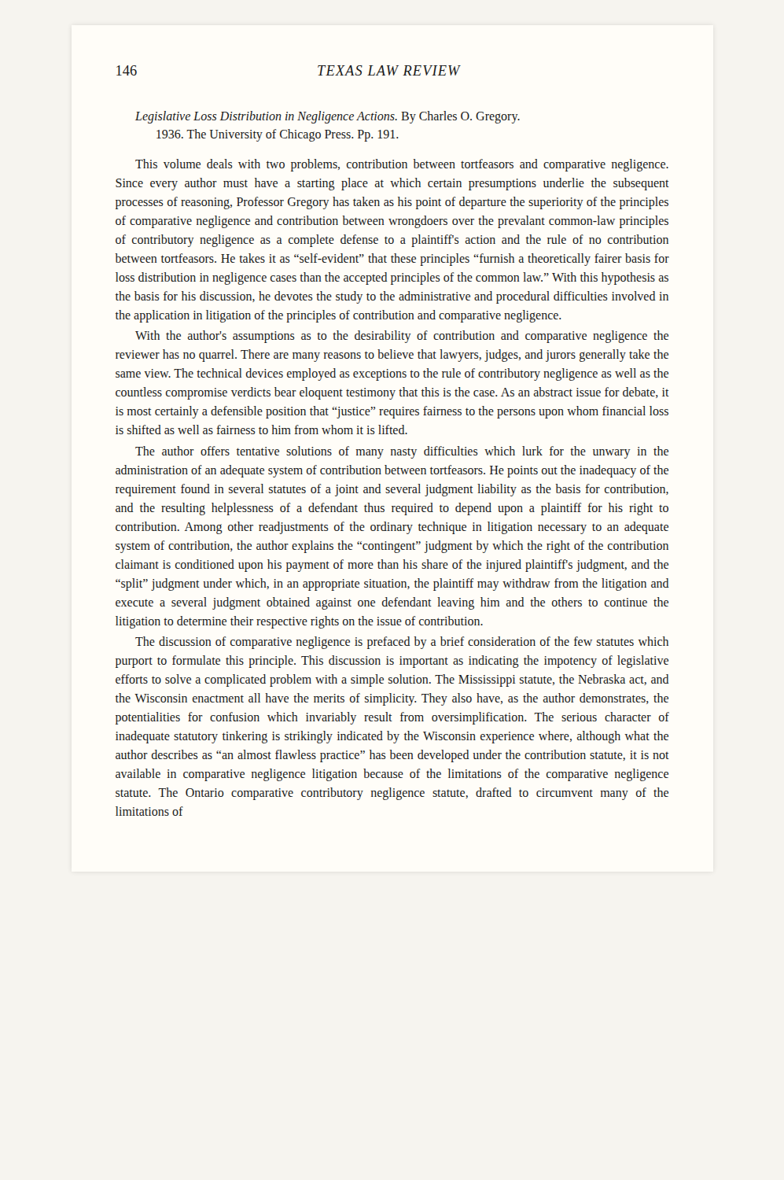146 TEXAS LAW REVIEW
Legislative Loss Distribution in Negligence Actions. By Charles O. Gregory. 1936. The University of Chicago Press. Pp. 191.
This volume deals with two problems, contribution between tortfeasors and comparative negligence. Since every author must have a starting place at which certain presumptions underlie the subsequent processes of reasoning, Professor Gregory has taken as his point of departure the superiority of the principles of comparative negligence and contribution between wrongdoers over the prevalant common-law principles of contributory negligence as a complete defense to a plaintiff's action and the rule of no contribution between tortfeasors. He takes it as “self-evident” that these principles “furnish a theoretically fairer basis for loss distribution in negligence cases than the accepted principles of the common law.” With this hypothesis as the basis for his discussion, he devotes the study to the administrative and procedural difficulties involved in the application in litigation of the principles of contribution and comparative negligence.
With the author's assumptions as to the desirability of contribution and comparative negligence the reviewer has no quarrel. There are many reasons to believe that lawyers, judges, and jurors generally take the same view. The technical devices employed as exceptions to the rule of contributory negligence as well as the countless compromise verdicts bear eloquent testimony that this is the case. As an abstract issue for debate, it is most certainly a defensible position that “justice” requires fairness to the persons upon whom financial loss is shifted as well as fairness to him from whom it is lifted.
The author offers tentative solutions of many nasty difficulties which lurk for the unwary in the administration of an adequate system of contribution between tortfeasors. He points out the inadequacy of the requirement found in several statutes of a joint and several judgment liability as the basis for contribution, and the resulting helplessness of a defendant thus required to depend upon a plaintiff for his right to contribution. Among other readjustments of the ordinary technique in litigation necessary to an adequate system of contribution, the author explains the “contingent” judgment by which the right of the contribution claimant is conditioned upon his payment of more than his share of the injured plaintiff's judgment, and the “split” judgment under which, in an appropriate situation, the plaintiff may withdraw from the litigation and execute a several judgment obtained against one defendant leaving him and the others to continue the litigation to determine their respective rights on the issue of contribution.
The discussion of comparative negligence is prefaced by a brief consideration of the few statutes which purport to formulate this principle. This discussion is important as indicating the impotency of legislative efforts to solve a complicated problem with a simple solution. The Mississippi statute, the Nebraska act, and the Wisconsin enactment all have the merits of simplicity. They also have, as the author demonstrates, the potentialities for confusion which invariably result from oversimplification. The serious character of inadequate statutory tinkering is strikingly indicated by the Wisconsin experience where, although what the author describes as “an almost flawless practice” has been developed under the contribution statute, it is not available in comparative negligence litigation because of the limitations of the comparative negligence statute. The Ontario comparative contributory negligence statute, drafted to circumvent many of the limitations of